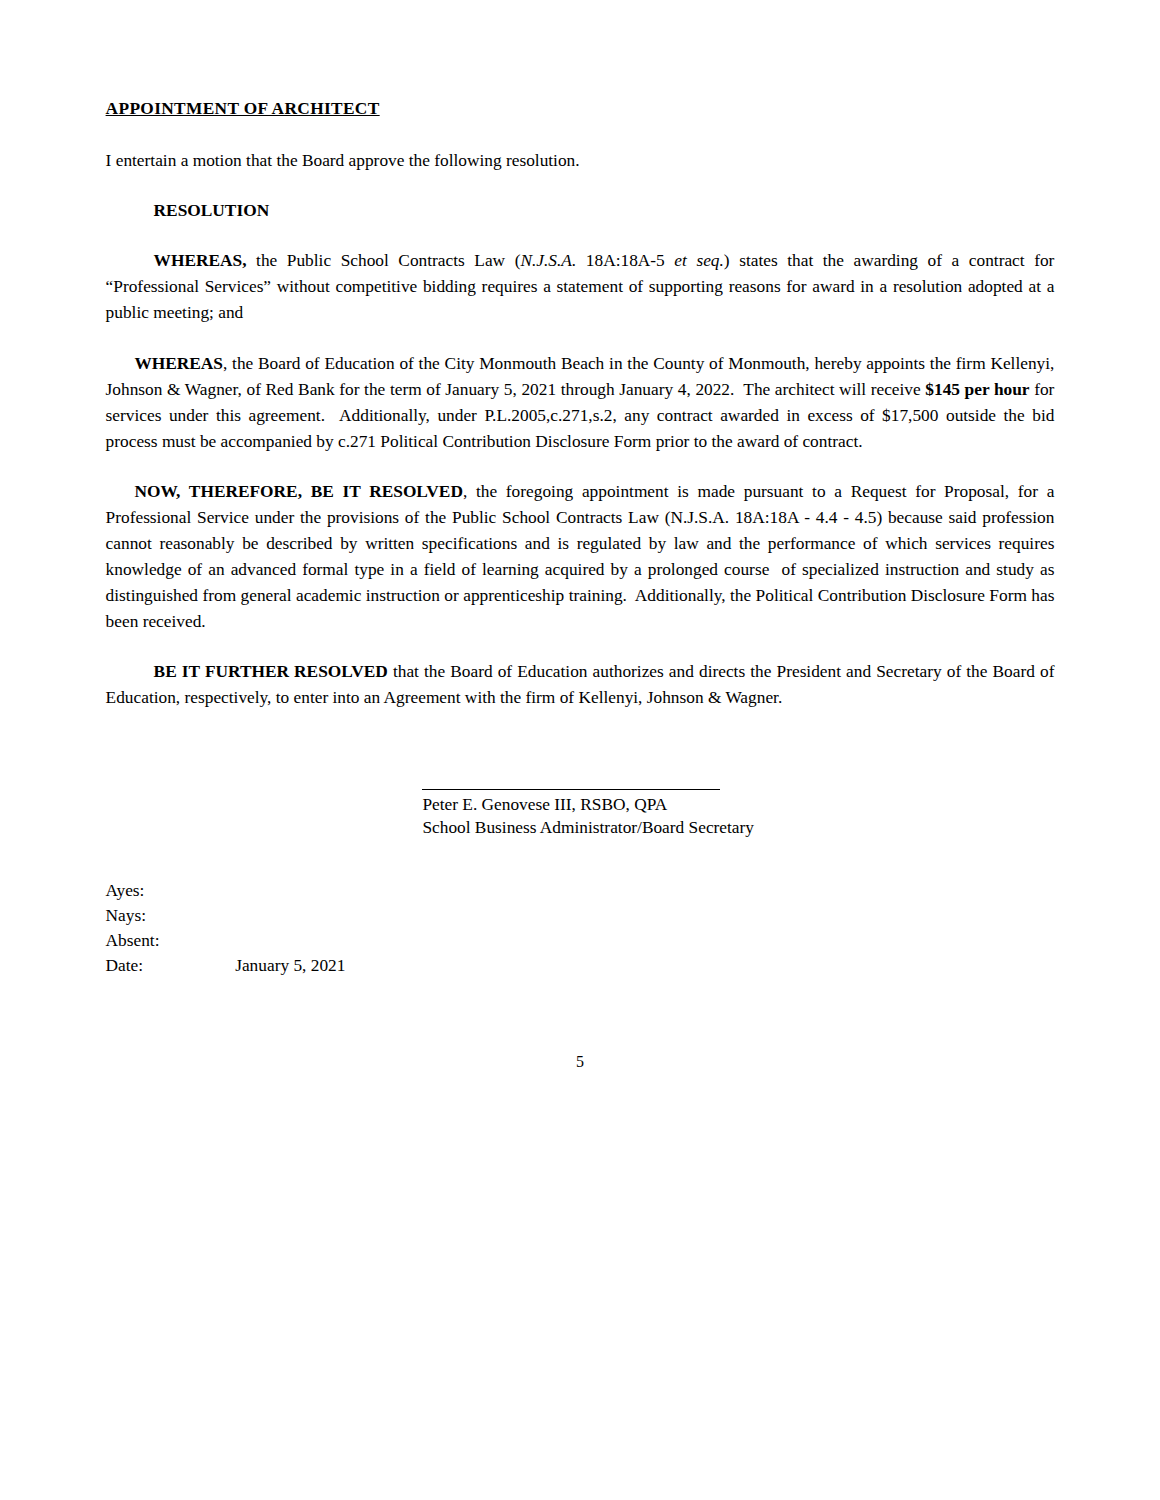APPOINTMENT OF ARCHITECT
I entertain a motion that the Board approve the following resolution.
RESOLUTION
WHEREAS, the Public School Contracts Law (N.J.S.A. 18A:18A-5 et seq.) states that the awarding of a contract for “Professional Services” without competitive bidding requires a statement of supporting reasons for award in a resolution adopted at a public meeting; and
WHEREAS, the Board of Education of the City Monmouth Beach in the County of Monmouth, hereby appoints the firm Kellenyi, Johnson & Wagner, of Red Bank for the term of January 5, 2021 through January 4, 2022. The architect will receive $145 per hour for services under this agreement. Additionally, under P.L.2005,c.271,s.2, any contract awarded in excess of $17,500 outside the bid process must be accompanied by c.271 Political Contribution Disclosure Form prior to the award of contract.
NOW, THEREFORE, BE IT RESOLVED, the foregoing appointment is made pursuant to a Request for Proposal, for a Professional Service under the provisions of the Public School Contracts Law (N.J.S.A. 18A:18A - 4.4 - 4.5) because said profession cannot reasonably be described by written specifications and is regulated by law and the performance of which services requires knowledge of an advanced formal type in a field of learning acquired by a prolonged course of specialized instruction and study as distinguished from general academic instruction or apprenticeship training. Additionally, the Political Contribution Disclosure Form has been received.
BE IT FURTHER RESOLVED that the Board of Education authorizes and directs the President and Secretary of the Board of Education, respectively, to enter into an Agreement with the firm of Kellenyi, Johnson & Wagner.
Peter E. Genovese III, RSBO, QPA
School Business Administrator/Board Secretary
Ayes:
Nays:
Absent:
Date: January 5, 2021
5